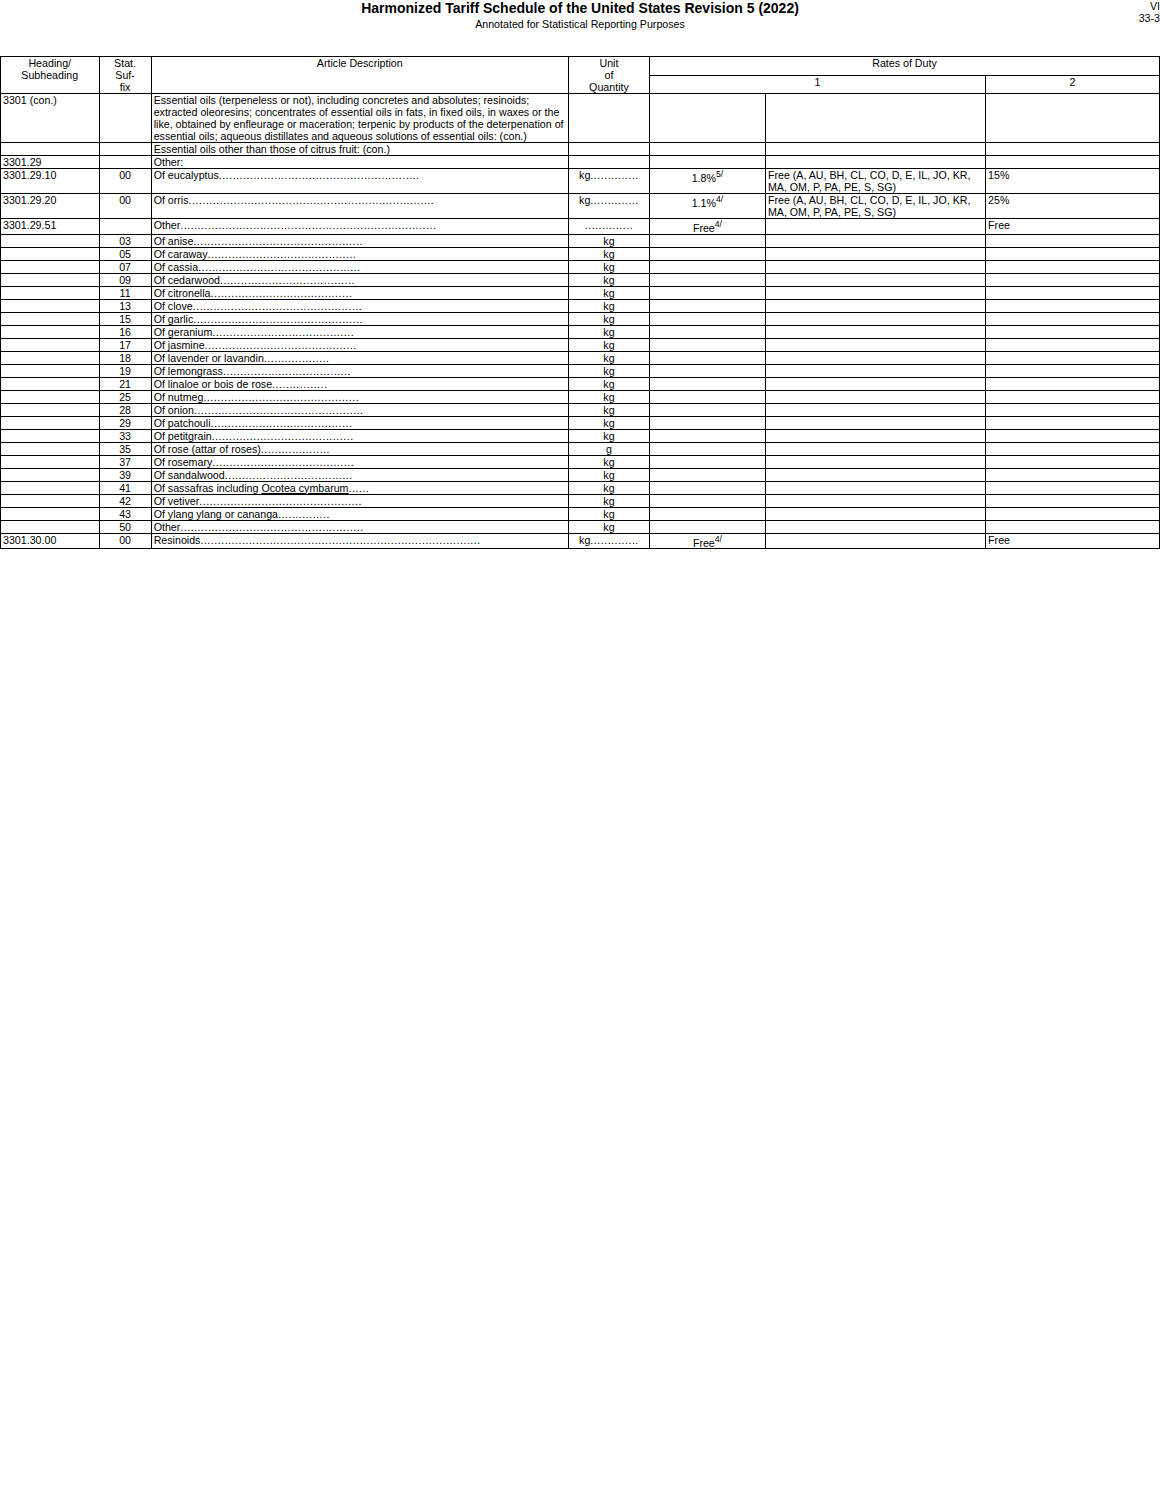VI
33-3
Harmonized Tariff Schedule of the United States Revision 5 (2022)
Annotated for Statistical Reporting Purposes
| Heading/ Subheading | Stat. Suf- fix | Article Description | Unit of Quantity | Rates of Duty |
| --- | --- | --- | --- | --- |
| 1 | 2 |
| 3301 (con.) | | Essential oils (terpeneless or not), including concretes and absolutes; resinoids; extracted oleoresins; concentrates of essential oils in fats, in fixed oils, in waxes or the like, obtained by enfleurage or maceration; terpenic by products of the deterpenation of essential oils; aqueous distillates and aqueous solutions of essential oils: (con.) | | | | |
| | | Essential oils other than those of citrus fruit: (con.) | | | | |
| 3301.29 | | Other: | | | | |
| 3301.29.10 | 00 | Of eucalyptus .......................................................... | kg .............. | 1.8% 5/ | Free (A, AU, BH, CL, CO, D, E, IL, JO, KR, MA, OM, P, PA, PE, S, SG) | 15% |
| 3301.29.20 | 00 | Of orris ....................................................................... | kg .............. | 1.1% 4/ | Free (A, AU, BH, CL, CO, D, E, IL, JO, KR, MA, OM, P, PA, PE, S, SG) | 25% |
| 3301.29.51 | | Other .......................................................................... | .............. | Free 4/ | | Free |
| | 03 | Of anise ................................................. | kg | | | |
| | 05 | Of caraway ........................................... | kg | | | |
| | 07 | Of cassia ............................................... | kg | | | |
| | 09 | Of cedarwood ....................................... | kg | | | |
| | 11 | Of citronella ......................................... | kg | | | |
| | 13 | Of clove ................................................. | kg | | | |
| | 15 | Of garlic ................................................. | kg | | | |
| | 16 | Of geranium ......................................... | kg | | | |
| | 17 | Of jasmine ............................................ | kg | | | |
| | 18 | Of lavender or lavandin ................... | kg | | | |
| | 19 | Of lemongrass ..................................... | kg | | | |
| | 21 | Of linaloe or bois de rose ................ | kg | | | |
| | 25 | Of nutmeg ............................................. | kg | | | |
| | 28 | Of onion ................................................. | kg | | | |
| | 29 | Of patchouli ......................................... | kg | | | |
| | 33 | Of petitgrain ......................................... | kg | | | |
| | 35 | Of rose (attar of roses) .................... | g | | | |
| | 37 | Of rosemary ......................................... | kg | | | |
| | 39 | Of sandalwood ..................................... | kg | | | |
| | 41 | Of sassafras including Ocotea cymbarum ...... | kg | | | |
| | 42 | Of vetiver ............................................... | kg | | | |
| | 43 | Of ylang ylang or cananga ............... | kg | | | |
| | 50 | Other ..................................................... | kg | | | |
| 3301.30.00 | 00 | Resinoids ................................................................................. | kg .............. | Free 4/ | | Free |